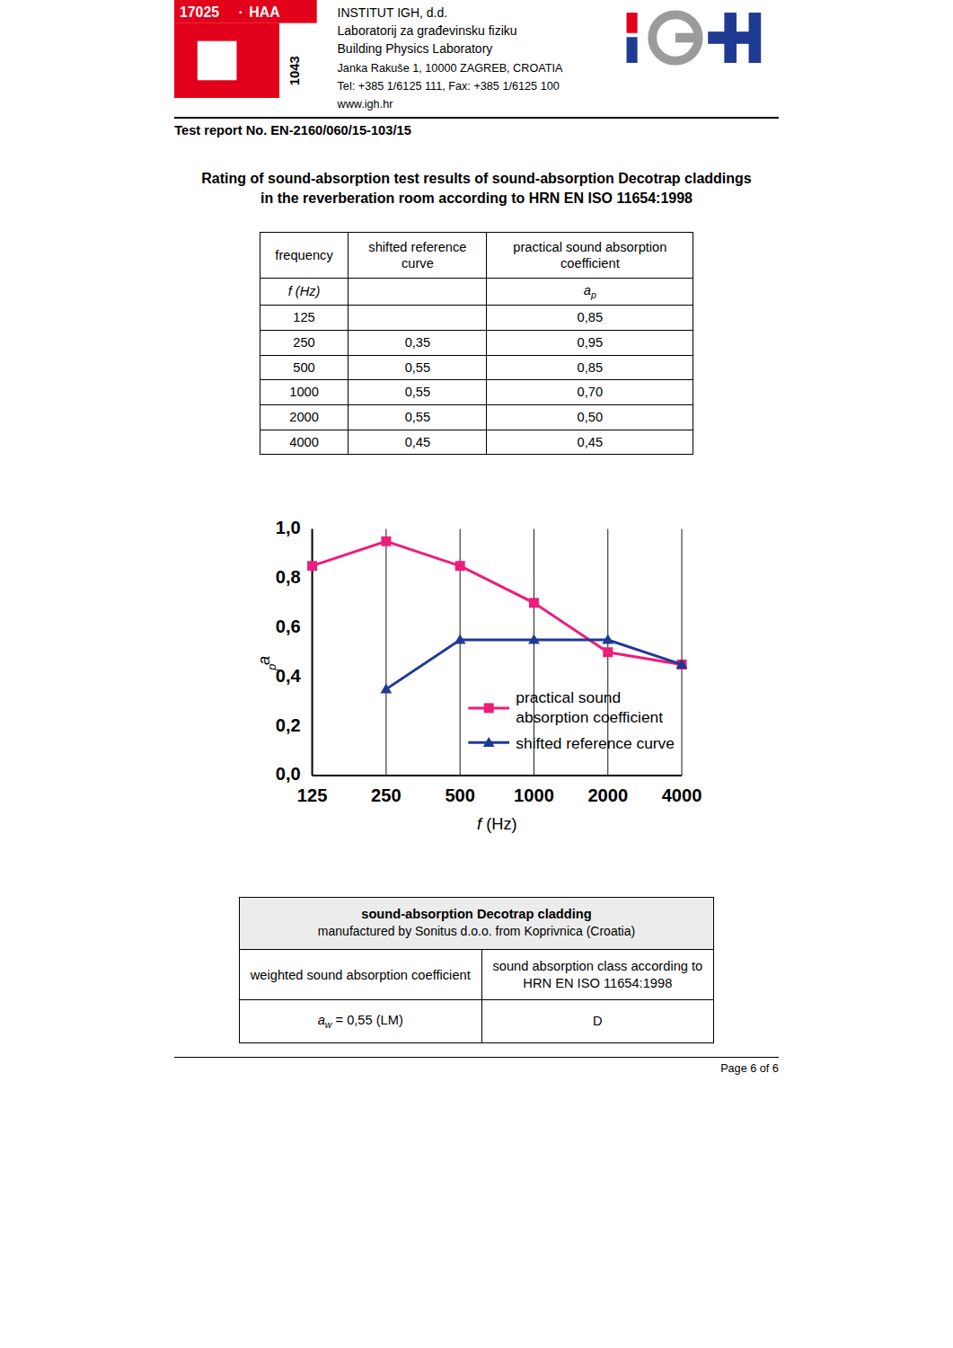17025 · HAA 1043
INSTITUT IGH, d.d.
Laboratorij za građevinsku fiziku
Building Physics Laboratory
Janka Rakuše 1, 10000 ZAGREB, CROATIA
Tel: +385 1/6125 111, Fax: +385 1/6125 100
www.igh.hr
Test report No. EN-2160/060/15-103/15
Rating of sound-absorption test results of sound-absorption Decotrap claddings in the reverberation room according to HRN EN ISO 11654:1998
| frequency | shifted reference curve | practical sound absorption coefficient |
| --- | --- | --- |
| f (Hz) | | a p |
| 125 | | 0,85 |
| 250 | 0,35 | 0,95 |
| 500 | 0,55 | 0,85 |
| 1000 | 0,55 | 0,70 |
| 2000 | 0,55 | 0,50 |
| 4000 | 0,45 | 0,45 |
1,0 0,8 0,6 0,4 0,2 0,0 a p 125 250 500 1000 2000 4000 f (Hz) practical sound absorption coefficient shifted reference curve
| sound-absorption Decotrap cladding manufactured by Sonitus d.o.o. from Koprivnica (Croatia) |
| weighted sound absorption coefficient | sound absorption class according to HRN EN ISO 11654:1998 |
| a w = 0,55 (LM) | D |
Page 6 of 6